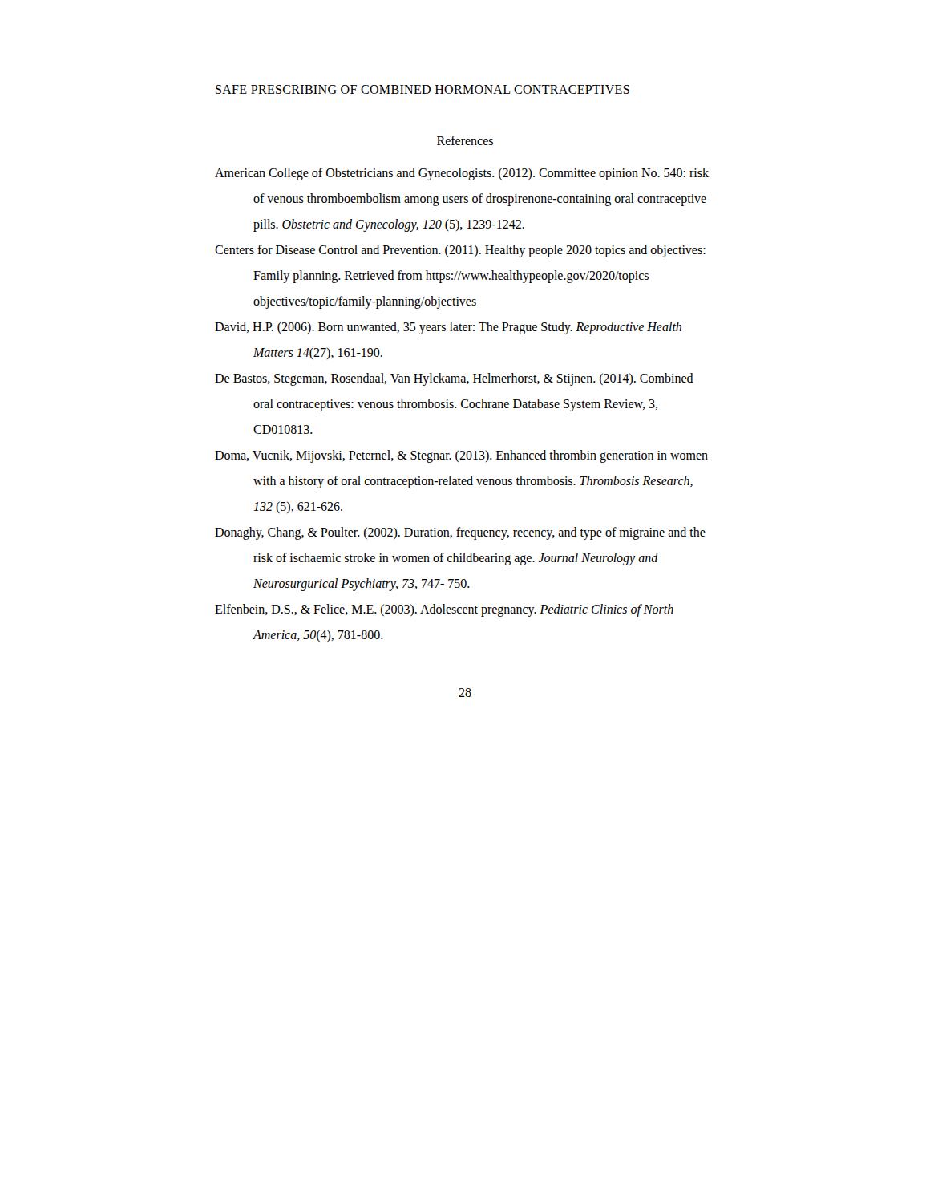Safe Prescribing of Combined Hormonal Contraceptives
References
American College of Obstetricians and Gynecologists. (2012). Committee opinion No. 540: risk of venous thromboembolism among users of drospirenone-containing oral contraceptive pills. Obstetric and Gynecology, 120 (5), 1239-1242.
Centers for Disease Control and Prevention. (2011). Healthy people 2020 topics and objectives: Family planning. Retrieved from https://www.healthypeople.gov/2020/topics objectives/topic/family-planning/objectives
David, H.P. (2006). Born unwanted, 35 years later: The Prague Study. Reproductive Health Matters 14(27), 161-190.
De Bastos, Stegeman, Rosendaal, Van Hylckama, Helmerhorst, & Stijnen. (2014). Combined oral contraceptives: venous thrombosis. Cochrane Database System Review, 3, CD010813.
Doma, Vucnik, Mijovski, Peternel, & Stegnar. (2013). Enhanced thrombin generation in women with a history of oral contraception-related venous thrombosis. Thrombosis Research, 132 (5), 621-626.
Donaghy, Chang, & Poulter. (2002). Duration, frequency, recency, and type of migraine and the risk of ischaemic stroke in women of childbearing age. Journal Neurology and Neurosurgurical Psychiatry, 73, 747- 750.
Elfenbein, D.S., & Felice, M.E. (2003). Adolescent pregnancy. Pediatric Clinics of North America, 50(4), 781-800.
28